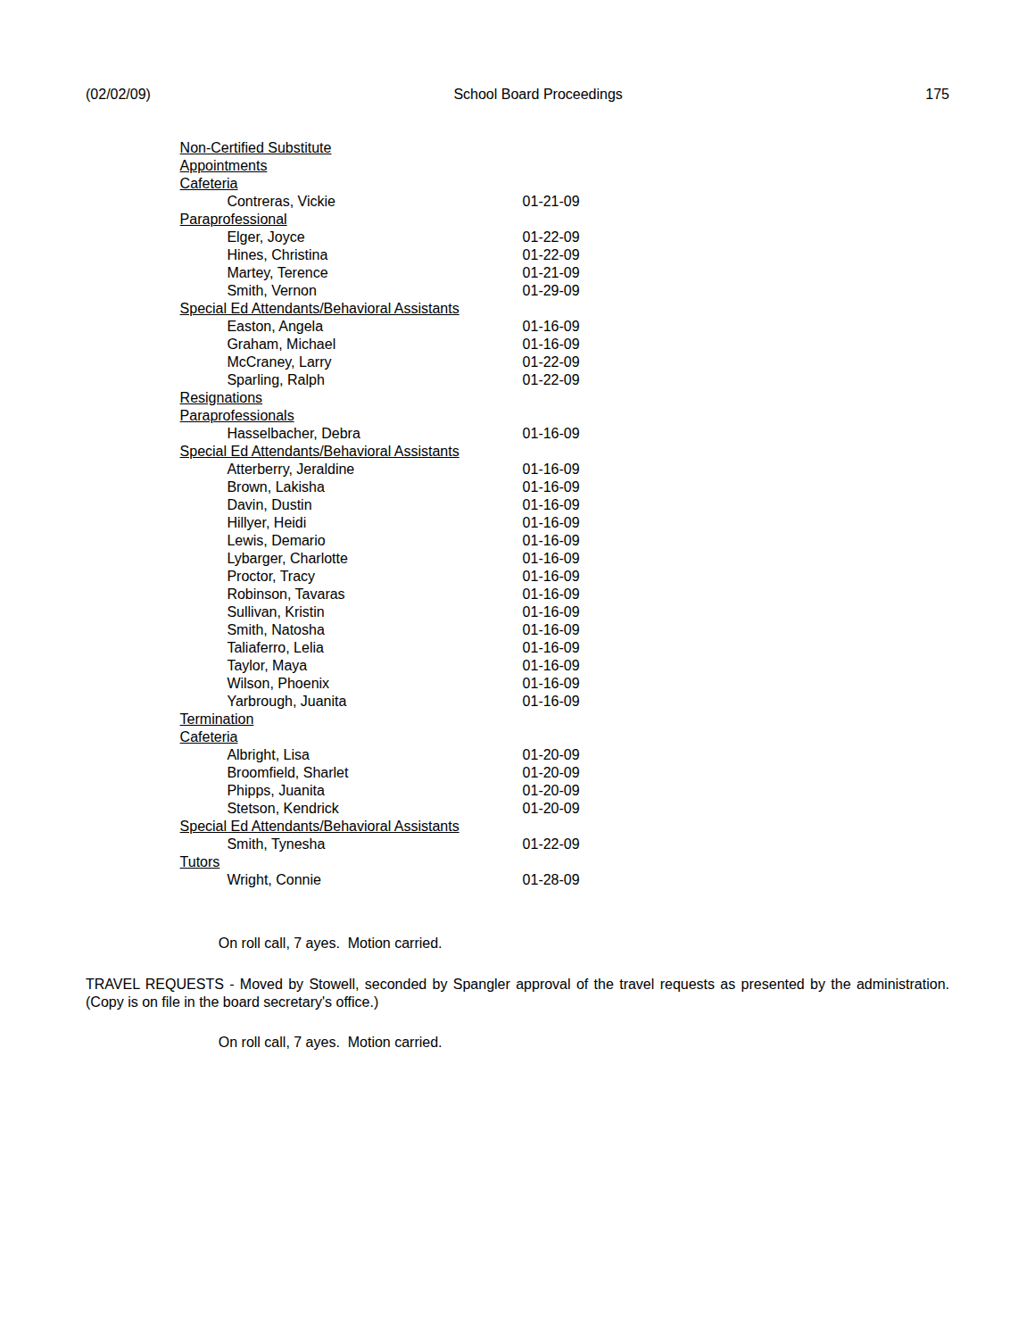(02/02/09) School Board Proceedings 175
Non-Certified Substitute
Appointments
Cafeteria
Contreras, Vickie 01-21-09
Paraprofessional
Elger, Joyce 01-22-09
Hines, Christina 01-22-09
Martey, Terence 01-21-09
Smith, Vernon 01-29-09
Special Ed Attendants/Behavioral Assistants
Easton, Angela 01-16-09
Graham, Michael 01-16-09
McCraney, Larry 01-22-09
Sparling, Ralph 01-22-09
Resignations
Paraprofessionals
Hasselbacher, Debra 01-16-09
Special Ed Attendants/Behavioral Assistants
Atterberry, Jeraldine 01-16-09
Brown, Lakisha 01-16-09
Davin, Dustin 01-16-09
Hillyer, Heidi 01-16-09
Lewis, Demario 01-16-09
Lybarger, Charlotte 01-16-09
Proctor, Tracy 01-16-09
Robinson, Tavaras 01-16-09
Sullivan, Kristin 01-16-09
Smith, Natosha 01-16-09
Taliaferro, Lelia 01-16-09
Taylor, Maya 01-16-09
Wilson, Phoenix 01-16-09
Yarbrough, Juanita 01-16-09
Termination
Cafeteria
Albright, Lisa 01-20-09
Broomfield, Sharlet 01-20-09
Phipps, Juanita 01-20-09
Stetson, Kendrick 01-20-09
Special Ed Attendants/Behavioral Assistants
Smith, Tynesha 01-22-09
Tutors
Wright, Connie 01-28-09
On roll call, 7 ayes. Motion carried.
TRAVEL REQUESTS - Moved by Stowell, seconded by Spangler approval of the travel requests as presented by the administration. (Copy is on file in the board secretary's office.)
On roll call, 7 ayes. Motion carried.